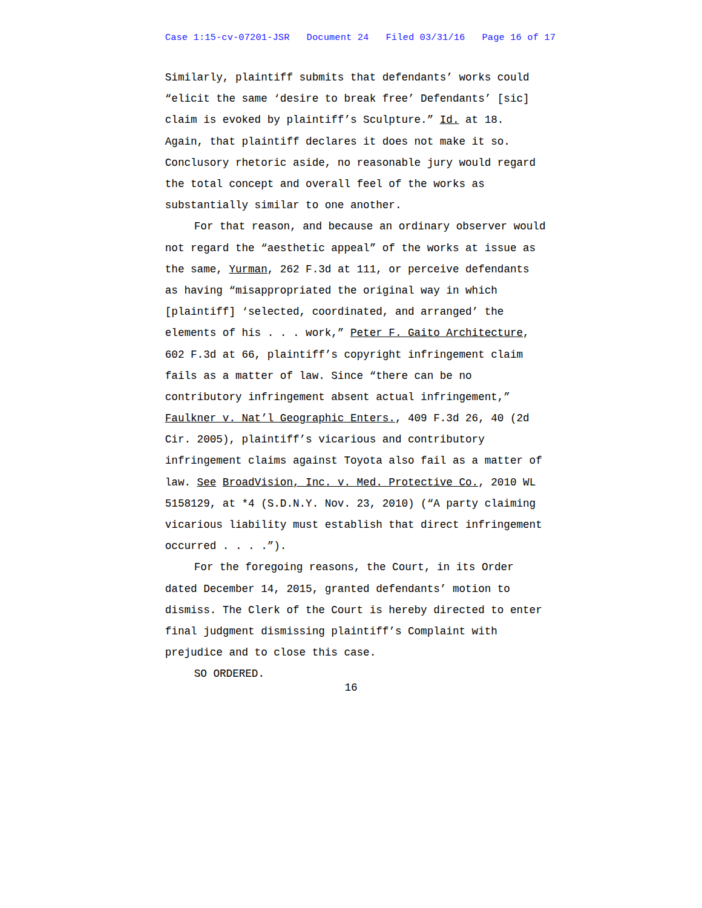Case 1:15-cv-07201-JSR Document 24 Filed 03/31/16 Page 16 of 17
Similarly, plaintiff submits that defendants’ works could “elicit the same ‘desire to break free’ Defendants’ [sic] claim is evoked by plaintiff’s Sculpture.” Id. at 18. Again, that plaintiff declares it does not make it so. Conclusory rhetoric aside, no reasonable jury would regard the total concept and overall feel of the works as substantially similar to one another.
For that reason, and because an ordinary observer would not regard the “aesthetic appeal” of the works at issue as the same, Yurman, 262 F.3d at 111, or perceive defendants as having “misappropriated the original way in which [plaintiff] ‘selected, coordinated, and arranged’ the elements of his . . . work,” Peter F. Gaito Architecture, 602 F.3d at 66, plaintiff’s copyright infringement claim fails as a matter of law. Since “there can be no contributory infringement absent actual infringement,” Faulkner v. Nat’l Geographic Enters., 409 F.3d 26, 40 (2d Cir. 2005), plaintiff’s vicarious and contributory infringement claims against Toyota also fail as a matter of law. See BroadVision, Inc. v. Med. Protective Co., 2010 WL 5158129, at *4 (S.D.N.Y. Nov. 23, 2010) (“A party claiming vicarious liability must establish that direct infringement occurred . . . .”).
For the foregoing reasons, the Court, in its Order dated December 14, 2015, granted defendants’ motion to dismiss. The Clerk of the Court is hereby directed to enter final judgment dismissing plaintiff’s Complaint with prejudice and to close this case.
SO ORDERED.
16